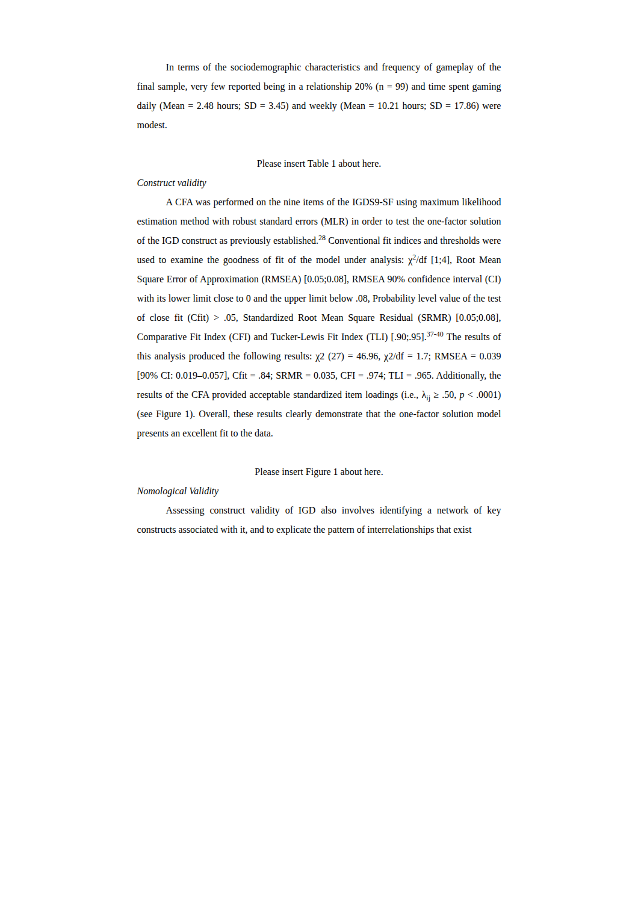In terms of the sociodemographic characteristics and frequency of gameplay of the final sample, very few reported being in a relationship 20% (n = 99) and time spent gaming daily (Mean = 2.48 hours; SD = 3.45) and weekly (Mean = 10.21 hours; SD = 17.86) were modest.
Please insert Table 1 about here.
Construct validity
A CFA was performed on the nine items of the IGDS9-SF using maximum likelihood estimation method with robust standard errors (MLR) in order to test the one-factor solution of the IGD construct as previously established.28 Conventional fit indices and thresholds were used to examine the goodness of fit of the model under analysis: χ2/df [1;4], Root Mean Square Error of Approximation (RMSEA) [0.05;0.08], RMSEA 90% confidence interval (CI) with its lower limit close to 0 and the upper limit below .08, Probability level value of the test of close fit (Cfit) > .05, Standardized Root Mean Square Residual (SRMR) [0.05;0.08], Comparative Fit Index (CFI) and Tucker-Lewis Fit Index (TLI) [.90;.95].37-40 The results of this analysis produced the following results: χ2 (27) = 46.96, χ2/df = 1.7; RMSEA = 0.039 [90% CI: 0.019–0.057], Cfit = .84; SRMR = 0.035, CFI = .974; TLI = .965. Additionally, the results of the CFA provided acceptable standardized item loadings (i.e., λij ≥ .50, p < .0001) (see Figure 1). Overall, these results clearly demonstrate that the one-factor solution model presents an excellent fit to the data.
Please insert Figure 1 about here.
Nomological Validity
Assessing construct validity of IGD also involves identifying a network of key constructs associated with it, and to explicate the pattern of interrelationships that exist